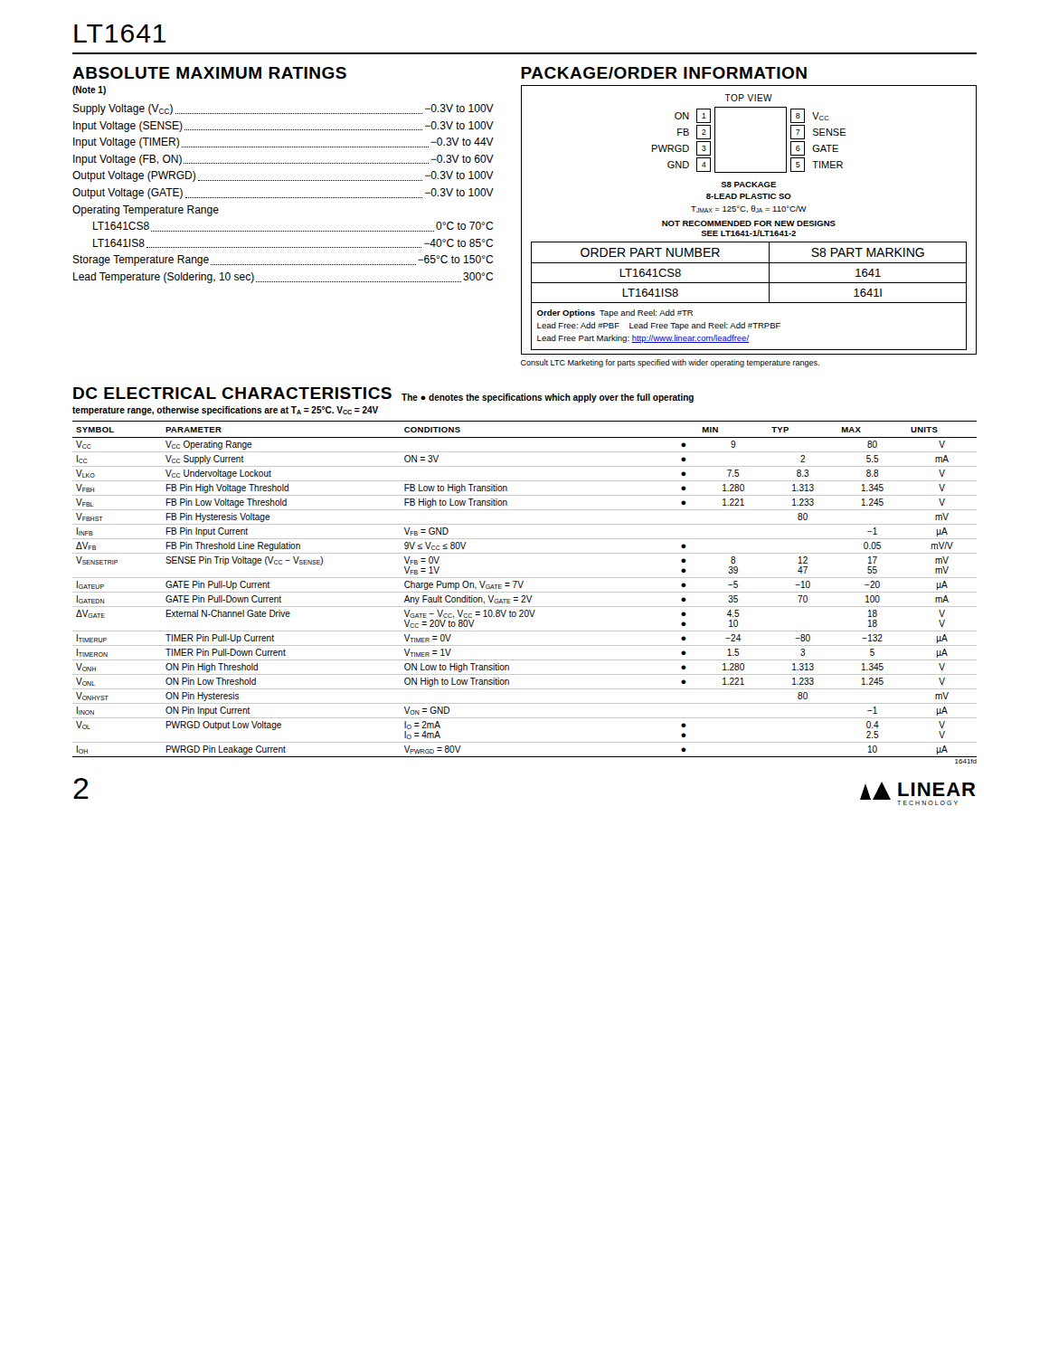LT1641
ABSOLUTE MAXIMUM RATINGS
(Note 1)
Supply Voltage (VCC) −0.3V to 100V
Input Voltage (SENSE) −0.3V to 100V
Input Voltage (TIMER) −0.3V to 44V
Input Voltage (FB, ON) −0.3V to 60V
Output Voltage (PWRGD) −0.3V to 100V
Output Voltage (GATE) −0.3V to 100V
Operating Temperature Range
LT1641CS8 0°C to 70°C
LT1641IS8 −40°C to 85°C
Storage Temperature Range −65°C to 150°C
Lead Temperature (Soldering, 10 sec) 300°C
PACKAGE/ORDER INFORMATION
TOP VIEW
| ON | 1 | | 8 | V CC |
| FB | 2 | 7 | SENSE |
| PWRGD | 3 | 6 | GATE |
| GND | 4 | 5 | TIMER |
S8 PACKAGE
8-LEAD PLASTIC SO
TJMAX = 125°C, θJA = 110°C/W
NOT RECOMMENDED FOR NEW DESIGNS
SEE LT1641-1/LT1641-2
| ORDER PART NUMBER | S8 PART MARKING |
| --- | --- |
| LT1641CS8 | 1641 |
| LT1641IS8 | 1641I |
Order Options Tape and Reel: Add #TR
Lead Free: Add #PBF Lead Free Tape and Reel: Add #TRPBF
Lead Free Part Marking: http://www.linear.com/leadfree/
Consult LTC Marketing for parts specified with wider operating temperature ranges.
DC ELECTRICAL CHARACTERISTICS
The ● denotes the specifications which apply over the full operating
temperature range, otherwise specifications are at TA = 25°C. VCC = 24V
| SYMBOL | PARAMETER | CONDITIONS | | MIN | TYP | MAX | UNITS |
| --- | --- | --- | --- | --- | --- | --- | --- |
| V CC | V CC Operating Range | | ● | 9 | | 80 | V |
| I CC | V CC Supply Current | ON = 3V | ● | | 2 | 5.5 | mA |
| V LKO | V CC Undervoltage Lockout | | ● | 7.5 | 8.3 | 8.8 | V |
| V FBH | FB Pin High Voltage Threshold | FB Low to High Transition | ● | 1.280 | 1.313 | 1.345 | V |
| V FBL | FB Pin Low Voltage Threshold | FB High to Low Transition | ● | 1.221 | 1.233 | 1.245 | V |
| V FBHST | FB Pin Hysteresis Voltage | | | | 80 | | mV |
| I INFB | FB Pin Input Current | V FB = GND | | | | −1 | µA |
| ΔV FB | FB Pin Threshold Line Regulation | 9V ≤ V CC ≤ 80V | ● | | | 0.05 | mV/V |
| V SENSETRIP | SENSE Pin Trip Voltage (V CC − V SENSE ) | V FB = 0V V FB = 1V | ● ● | 8 39 | 12 47 | 17 55 | mV mV |
| I GATEUP | GATE Pin Pull-Up Current | Charge Pump On, V GATE = 7V | ● | −5 | −10 | −20 | µA |
| I GATEDN | GATE Pin Pull-Down Current | Any Fault Condition, V GATE = 2V | ● | 35 | 70 | 100 | mA |
| ΔV GATE | External N-Channel Gate Drive | V GATE − V CC , V CC = 10.8V to 20V V CC = 20V to 80V | ● ● | 4.5 10 | | 18 18 | V V |
| I TIMERUP | TIMER Pin Pull-Up Current | V TIMER = 0V | ● | −24 | −80 | −132 | µA |
| I TIMERON | TIMER Pin Pull-Down Current | V TIMER = 1V | ● | 1.5 | 3 | 5 | µA |
| V ONH | ON Pin High Threshold | ON Low to High Transition | ● | 1.280 | 1.313 | 1.345 | V |
| V ONL | ON Pin Low Threshold | ON High to Low Transition | ● | 1.221 | 1.233 | 1.245 | V |
| V ONHYST | ON Pin Hysteresis | | | | 80 | | mV |
| I INON | ON Pin Input Current | V ON = GND | | | | −1 | µA |
| V OL | PWRGD Output Low Voltage | I O = 2mA I O = 4mA | ● ● | | | 0.4 2.5 | V V |
| I OH | PWRGD Pin Leakage Current | V PWRGD = 80V | ● | | | 10 | µA |
1641fd
2
LINEAR
TECHNOLOGY